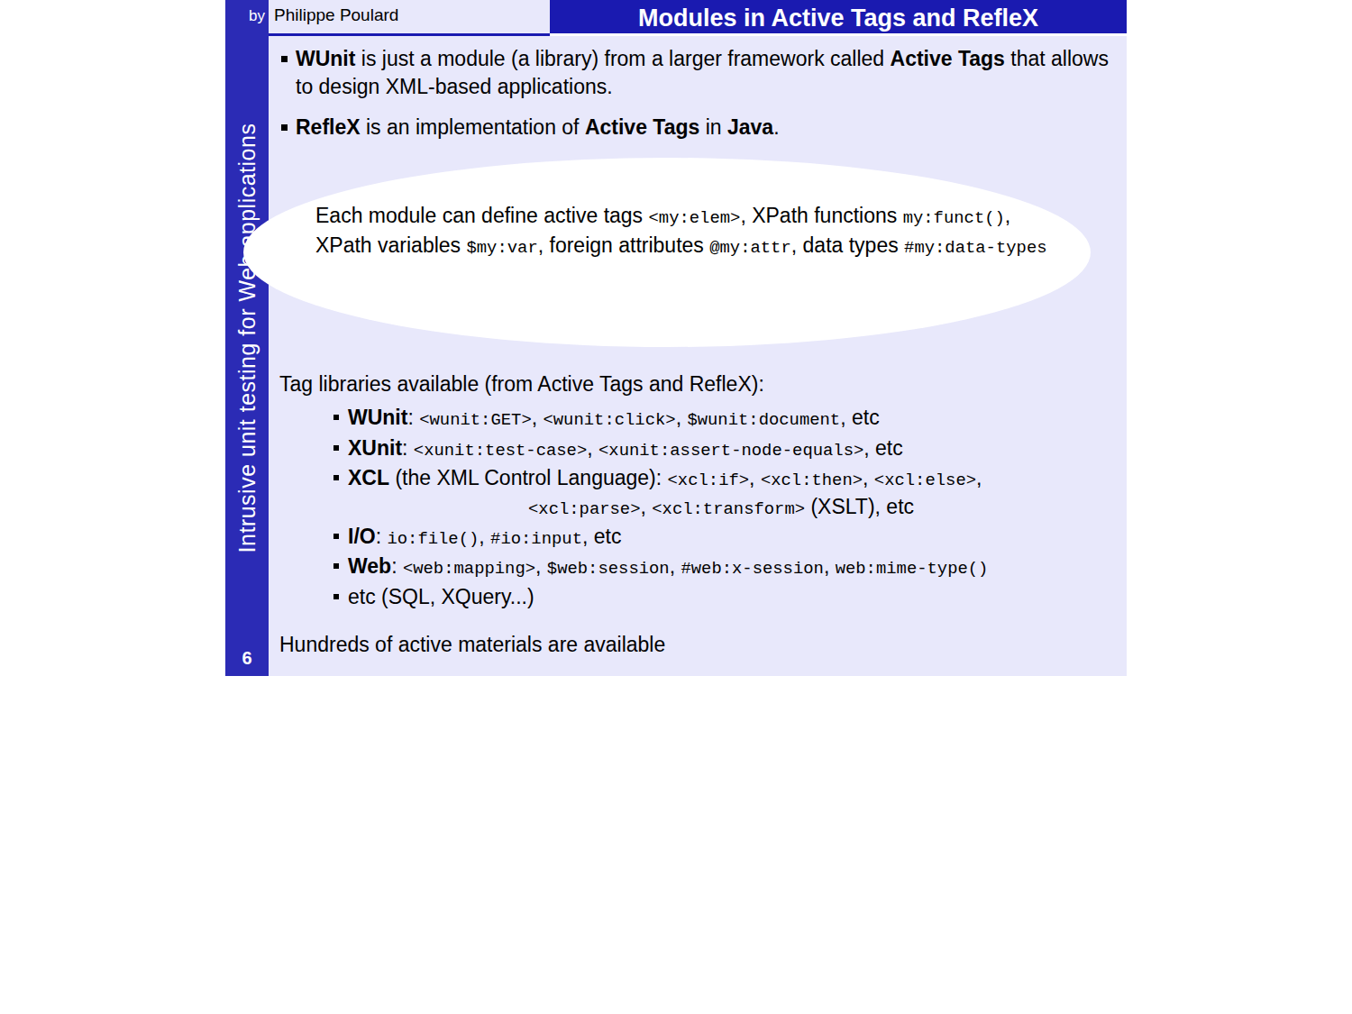Intrusive unit testing for Web applications
6
by
Philippe Poulard
Modules in Active Tags and RefleX
WUnit is just a module (a library) from a larger framework called Active Tags that allows to design XML-based applications.
RefleX is an implementation of Active Tags in Java.
Each module can define active tags <my:elem>, XPath functions my:funct(), XPath variables $my:var, foreign attributes @my:attr, data types #my:data-types
Tag libraries available (from Active Tags and RefleX):
WUnit: <wunit:GET>, <wunit:click>, $wunit:document, etc
XUnit: <xunit:test-case>, <xunit:assert-node-equals>, etc
XCL (the XML Control Language): <xcl:if>, <xcl:then>, <xcl:else>, <xcl:parse>, <xcl:transform> (XSLT), etc
I/O: io:file(), #io:input, etc
Web: <web:mapping>, $web:session, #web:x-session, web:mime-type()
etc (SQL, XQuery...)
Hundreds of active materials are available